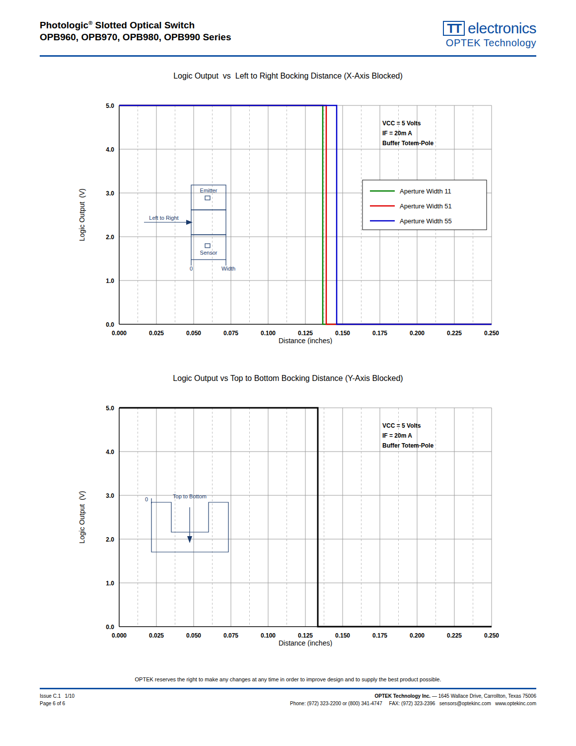Photologic® Slotted Optical Switch
OPB960, OPB970, OPB980, OPB990 Series
TT electronics
OPTEK Technology
Logic Output vs Left to Right Bocking Distance (X-Axis Blocked)
5.0 4.0 3.0 2.0 1.0 0.0 0.000 0.025 0.050 0.075 0.100 0.125 0.150 0.175 0.200 0.225 0.250 Distance (inches) Logic Output (V) VCC = 5 Volts IF = 20m A Buffer Totem-Pole Aperture Width 11 Aperture Width 51 Aperture Width 55 Emitter Sensor Left to Right 0 Width
Logic Output vs Top to Bottom Bocking Distance (Y-Axis Blocked)
5.0 4.0 3.0 2.0 1.0 0.0 0.000 0.025 0.050 0.075 0.100 0.125 0.150 0.175 0.200 0.225 0.250 Distance (inches) Logic Output (V) VCC = 5 Volts IF = 20m A Buffer Totem-Pole Top to Bottom 0
OPTEK reserves the right to make any changes at any time in order to improve design and to supply the best product possible.
Issue C.1 1/10
Page 6 of 6
OPTEK Technology Inc. — 1645 Wallace Drive, Carrollton, Texas 75006
Phone: (972) 323-2200 or (800) 341-4747 FAX: (972) 323-2396 sensors@optekinc.com www.optekinc.com